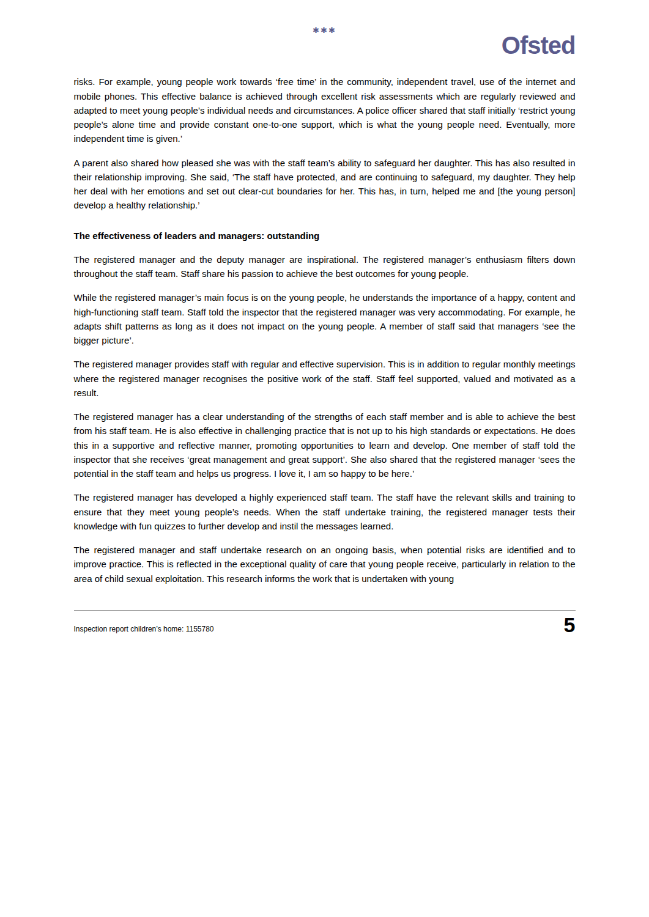✱✱✱ Ofsted
risks. For example, young people work towards ‘free time’ in the community, independent travel, use of the internet and mobile phones. This effective balance is achieved through excellent risk assessments which are regularly reviewed and adapted to meet young people’s individual needs and circumstances. A police officer shared that staff initially ‘restrict young people’s alone time and provide constant one-to-one support, which is what the young people need. Eventually, more independent time is given.’
A parent also shared how pleased she was with the staff team’s ability to safeguard her daughter. This has also resulted in their relationship improving. She said, ‘The staff have protected, and are continuing to safeguard, my daughter. They help her deal with her emotions and set out clear-cut boundaries for her. This has, in turn, helped me and [the young person] develop a healthy relationship.’
The effectiveness of leaders and managers: outstanding
The registered manager and the deputy manager are inspirational. The registered manager’s enthusiasm filters down throughout the staff team. Staff share his passion to achieve the best outcomes for young people.
While the registered manager’s main focus is on the young people, he understands the importance of a happy, content and high-functioning staff team. Staff told the inspector that the registered manager was very accommodating. For example, he adapts shift patterns as long as it does not impact on the young people. A member of staff said that managers ‘see the bigger picture’.
The registered manager provides staff with regular and effective supervision. This is in addition to regular monthly meetings where the registered manager recognises the positive work of the staff. Staff feel supported, valued and motivated as a result.
The registered manager has a clear understanding of the strengths of each staff member and is able to achieve the best from his staff team. He is also effective in challenging practice that is not up to his high standards or expectations. He does this in a supportive and reflective manner, promoting opportunities to learn and develop. One member of staff told the inspector that she receives ‘great management and great support’. She also shared that the registered manager ‘sees the potential in the staff team and helps us progress. I love it, I am so happy to be here.’
The registered manager has developed a highly experienced staff team. The staff have the relevant skills and training to ensure that they meet young people’s needs. When the staff undertake training, the registered manager tests their knowledge with fun quizzes to further develop and instil the messages learned.
The registered manager and staff undertake research on an ongoing basis, when potential risks are identified and to improve practice. This is reflected in the exceptional quality of care that young people receive, particularly in relation to the area of child sexual exploitation. This research informs the work that is undertaken with young
Inspection report children’s home: 1155780 5